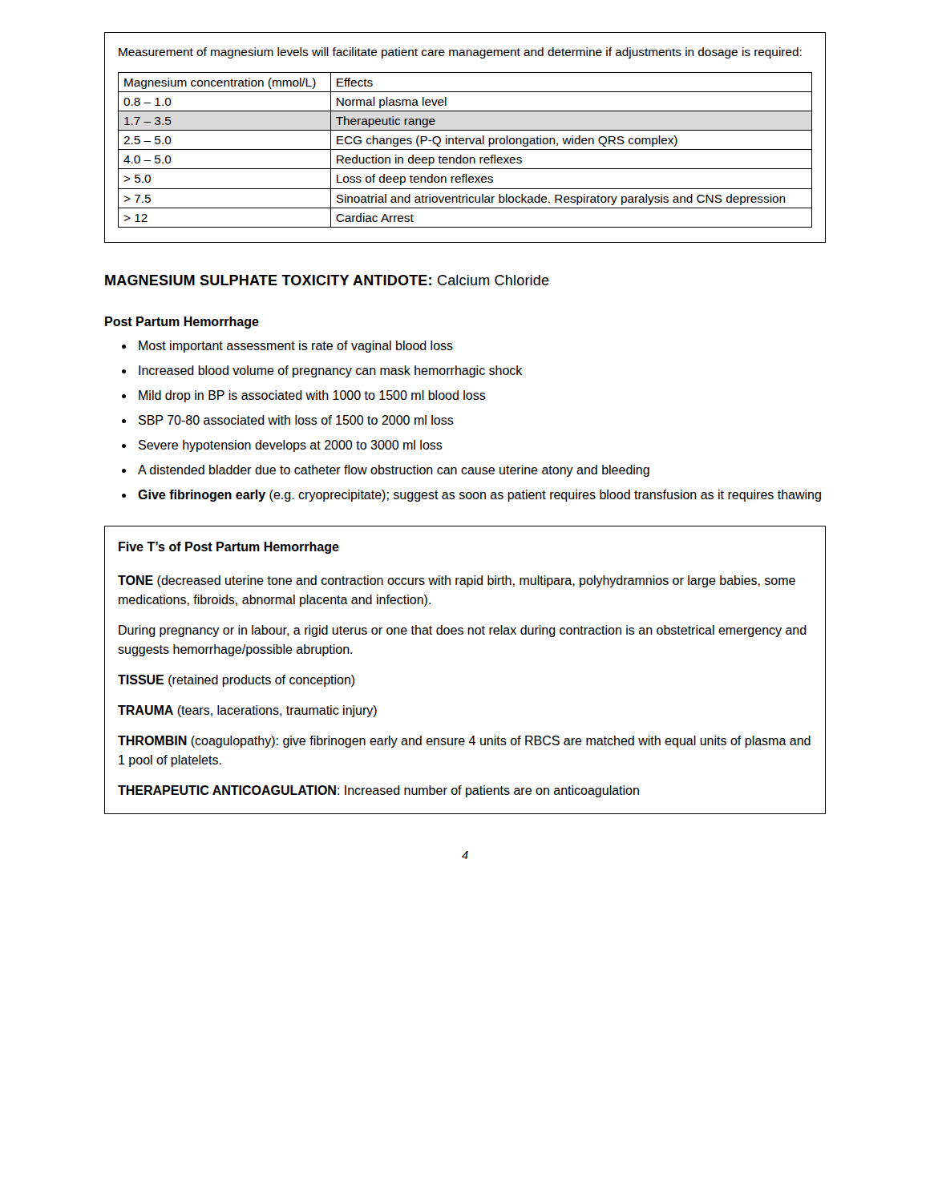Measurement of magnesium levels will facilitate patient care management and determine if adjustments in dosage is required:
| Magnesium concentration (mmol/L) | Effects |
| --- | --- |
| 0.8 – 1.0 | Normal plasma level |
| 1.7 – 3.5 | Therapeutic range |
| 2.5 – 5.0 | ECG changes (P-Q interval prolongation, widen QRS complex) |
| 4.0 – 5.0 | Reduction in deep tendon reflexes |
| > 5.0 | Loss of deep tendon reflexes |
| > 7.5 | Sinoatrial and atrioventricular blockade. Respiratory paralysis and CNS depression |
| > 12 | Cardiac Arrest |
MAGNESIUM SULPHATE TOXICITY ANTIDOTE: Calcium Chloride
Post Partum Hemorrhage
Most important assessment is rate of vaginal blood loss
Increased blood volume of pregnancy can mask hemorrhagic shock
Mild drop in BP is associated with 1000 to 1500 ml blood loss
SBP 70-80 associated with loss of 1500 to 2000 ml loss
Severe hypotension develops at 2000 to 3000 ml loss
A distended bladder due to catheter flow obstruction can cause uterine atony and bleeding
Give fibrinogen early (e.g. cryoprecipitate); suggest as soon as patient requires blood transfusion as it requires thawing
Five T’s of Post Partum Hemorrhage
TONE (decreased uterine tone and contraction occurs with rapid birth, multipara, polyhydramnios or large babies, some medications, fibroids, abnormal placenta and infection).
During pregnancy or in labour, a rigid uterus or one that does not relax during contraction is an obstetrical emergency and suggests hemorrhage/possible abruption.
TISSUE (retained products of conception)
TRAUMA (tears, lacerations, traumatic injury)
THROMBIN (coagulopathy): give fibrinogen early and ensure 4 units of RBCS are matched with equal units of plasma and 1 pool of platelets.
THERAPEUTIC ANTICOAGULATION: Increased number of patients are on anticoagulation
4